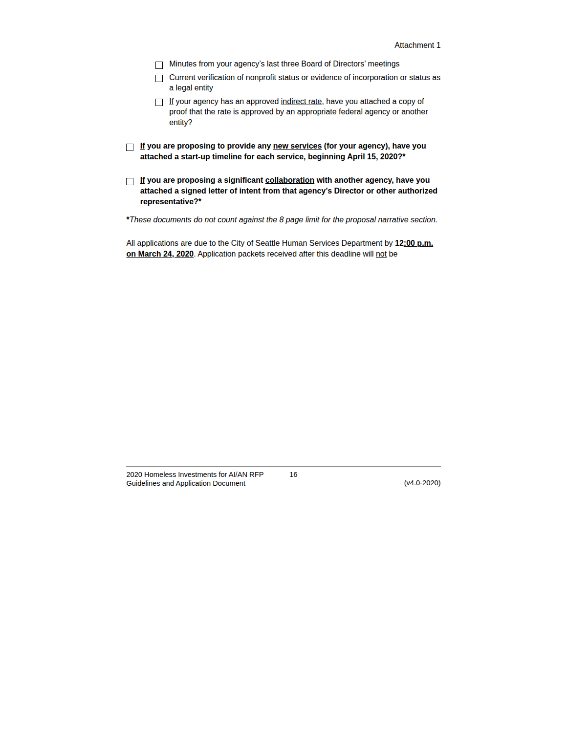Attachment 1
Minutes from your agency’s last three Board of Directors’ meetings
Current verification of nonprofit status or evidence of incorporation or status as a legal entity
If your agency has an approved indirect rate, have you attached a copy of proof that the rate is approved by an appropriate federal agency or another entity?
If you are proposing to provide any new services (for your agency), have you attached a start-up timeline for each service, beginning April 15, 2020?*
If you are proposing a significant collaboration with another agency, have you attached a signed letter of intent from that agency’s Director or other authorized representative?*
*These documents do not count against the 8 page limit for the proposal narrative section.
All applications are due to the City of Seattle Human Services Department by 12:00 p.m. on March 24, 2020. Application packets received after this deadline will not be
2020 Homeless Investments for AI/AN RFP
Guidelines and Application Document
16
(v4.0-2020)